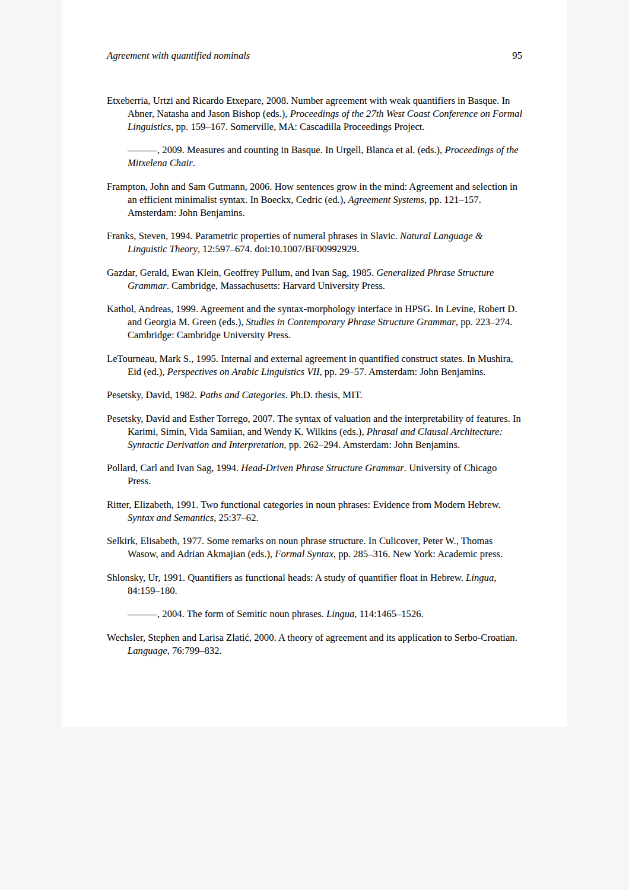Agreement with quantified nominals 95
Etxeberria, Urtzi and Ricardo Etxepare, 2008. Number agreement with weak quantifiers in Basque. In Abner, Natasha and Jason Bishop (eds.), Proceedings of the 27th West Coast Conference on Formal Linguistics, pp. 159–167. Somerville, MA: Cascadilla Proceedings Project.
———, 2009. Measures and counting in Basque. In Urgell, Blanca et al. (eds.), Proceedings of the Mitxelena Chair.
Frampton, John and Sam Gutmann, 2006. How sentences grow in the mind: Agreement and selection in an efficient minimalist syntax. In Boeckx, Cedric (ed.), Agreement Systems, pp. 121–157. Amsterdam: John Benjamins.
Franks, Steven, 1994. Parametric properties of numeral phrases in Slavic. Natural Language & Linguistic Theory, 12:597–674. doi:10.1007/BF00992929.
Gazdar, Gerald, Ewan Klein, Geoffrey Pullum, and Ivan Sag, 1985. Generalized Phrase Structure Grammar. Cambridge, Massachusetts: Harvard University Press.
Kathol, Andreas, 1999. Agreement and the syntax-morphology interface in HPSG. In Levine, Robert D. and Georgia M. Green (eds.), Studies in Contemporary Phrase Structure Grammar, pp. 223–274. Cambridge: Cambridge University Press.
LeTourneau, Mark S., 1995. Internal and external agreement in quantified construct states. In Mushira, Eid (ed.), Perspectives on Arabic Linguistics VII, pp. 29–57. Amsterdam: John Benjamins.
Pesetsky, David, 1982. Paths and Categories. Ph.D. thesis, MIT.
Pesetsky, David and Esther Torrego, 2007. The syntax of valuation and the interpretability of features. In Karimi, Simin, Vida Samiian, and Wendy K. Wilkins (eds.), Phrasal and Clausal Architecture: Syntactic Derivation and Interpretation, pp. 262–294. Amsterdam: John Benjamins.
Pollard, Carl and Ivan Sag, 1994. Head-Driven Phrase Structure Grammar. University of Chicago Press.
Ritter, Elizabeth, 1991. Two functional categories in noun phrases: Evidence from Modern Hebrew. Syntax and Semantics, 25:37–62.
Selkirk, Elisabeth, 1977. Some remarks on noun phrase structure. In Culicover, Peter W., Thomas Wasow, and Adrian Akmajian (eds.), Formal Syntax, pp. 285–316. New York: Academic press.
Shlonsky, Ur, 1991. Quantifiers as functional heads: A study of quantifier float in Hebrew. Lingua, 84:159–180.
———, 2004. The form of Semitic noun phrases. Lingua, 114:1465–1526.
Wechsler, Stephen and Larisa Zlatić, 2000. A theory of agreement and its application to Serbo-Croatian. Language, 76:799–832.